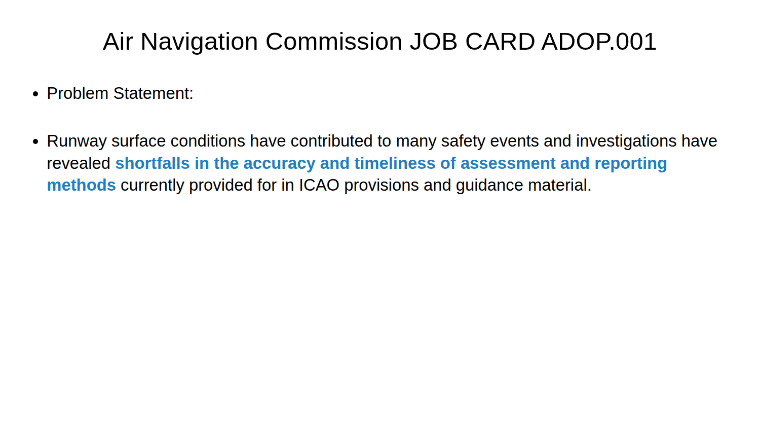Air Navigation Commission JOB CARD ADOP.001
Problem Statement:
Runway surface conditions have contributed to many safety events and investigations have revealed shortfalls in the accuracy and timeliness of assessment and reporting methods currently provided for in ICAO provisions and guidance material.